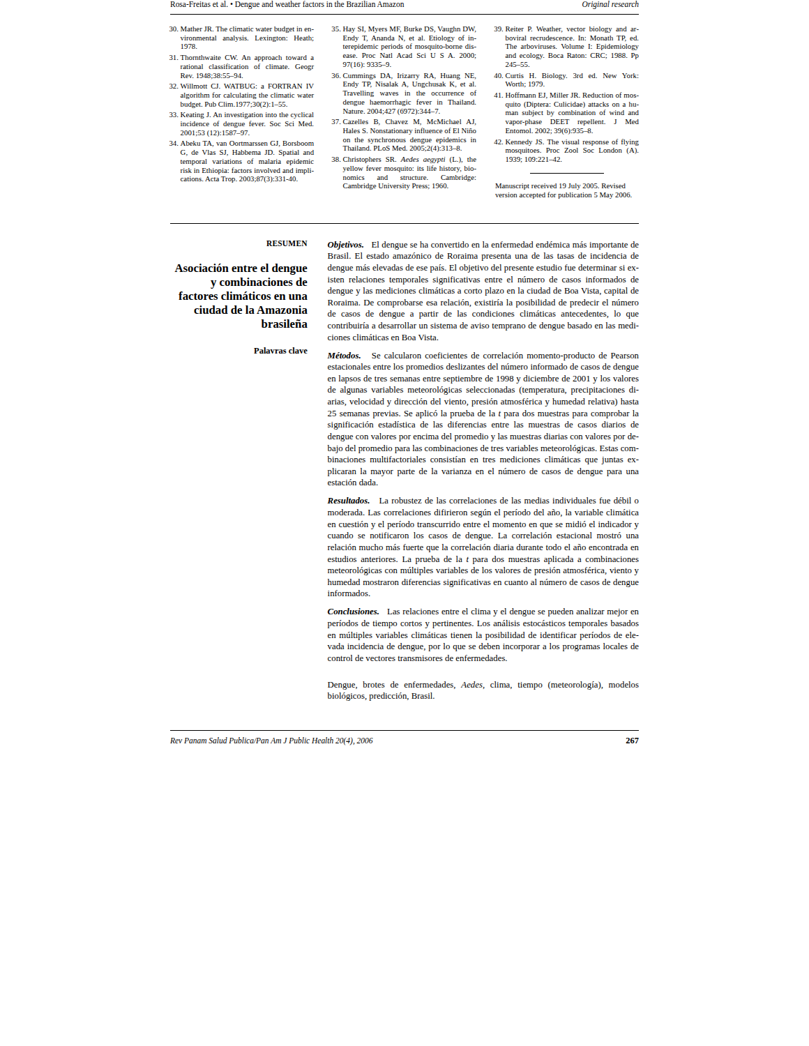Rosa-Freitas et al. • Dengue and weather factors in the Brazilian Amazon
Original research
Mather JR. The climatic water budget in environmental analysis. Lexington: Heath; 1978.
Thornthwaite CW. An approach toward a rational classification of climate. Geogr Rev. 1948;38:55–94.
Willmott CJ. WATBUG: a FORTRAN IV algorithm for calculating the climatic water budget. Pub Clim.1977;30(2):1–55.
Keating J. An investigation into the cyclical incidence of dengue fever. Soc Sci Med. 2001;53 (12):1587–97.
Abeku TA, van Oortmarssen GJ, Borsboom G, de Vlas SJ, Habbema JD. Spatial and temporal variations of malaria epidemic risk in Ethiopia: factors involved and implications. Acta Trop. 2003;87(3):331-40.
Hay SI, Myers MF, Burke DS, Vaughn DW, Endy T, Ananda N, et al. Etiology of interepidemic periods of mosquito-borne disease. Proc Natl Acad Sci U S A. 2000; 97(16): 9335–9.
Cummings DA, Irizarry RA, Huang NE, Endy TP, Nisalak A, Ungchusak K, et al. Travelling waves in the occurrence of dengue haemorrhagic fever in Thailand. Nature. 2004;427 (6972):344–7.
Cazelles B, Chavez M, McMichael AJ, Hales S. Nonstationary influence of El Niño on the synchronous dengue epidemics in Thailand. PLoS Med. 2005;2(4):313–8.
Christophers SR. Aedes aegypti (L.), the yellow fever mosquito: its life history, bionomics and structure. Cambridge: Cambridge University Press; 1960.
Reiter P. Weather, vector biology and arboviral recrudescence. In: Monath TP, ed. The arboviruses. Volume I: Epidemiology and ecology. Boca Raton: CRC; 1988. Pp 245–55.
Curtis H. Biology. 3rd ed. New York: Worth; 1979.
Hoffmann EJ, Miller JR. Reduction of mosquito (Diptera: Culicidae) attacks on a human subject by combination of wind and vapor-phase DEET repellent. J Med Entomol. 2002; 39(6):935–8.
Kennedy JS. The visual response of flying mosquitoes. Proc Zool Soc London (A). 1939; 109:221–42.
Manuscript received 19 July 2005. Revised version accepted for publication 5 May 2006.
RESUMEN
Asociación entre el dengue y combinaciones de factores climáticos en una ciudad de la Amazonia brasileña
Palavras clave
Objetivos. El dengue se ha convertido en la enfermedad endémica más importante de Brasil. El estado amazónico de Roraima presenta una de las tasas de incidencia de dengue más elevadas de ese país. El objetivo del presente estudio fue determinar si existen relaciones temporales significativas entre el número de casos informados de dengue y las mediciones climáticas a corto plazo en la ciudad de Boa Vista, capital de Roraima. De comprobarse esa relación, existiría la posibilidad de predecir el número de casos de dengue a partir de las condiciones climáticas antecedentes, lo que contribuiría a desarrollar un sistema de aviso temprano de dengue basado en las mediciones climáticas en Boa Vista.
Métodos. Se calcularon coeficientes de correlación momento-producto de Pearson estacionales entre los promedios deslizantes del número informado de casos de dengue en lapsos de tres semanas entre septiembre de 1998 y diciembre de 2001 y los valores de algunas variables meteorológicas seleccionadas (temperatura, precipitaciones diarias, velocidad y dirección del viento, presión atmosférica y humedad relativa) hasta 25 semanas previas. Se aplicó la prueba de la t para dos muestras para comprobar la significación estadística de las diferencias entre las muestras de casos diarios de dengue con valores por encima del promedio y las muestras diarias con valores por debajo del promedio para las combinaciones de tres variables meteorológicas. Estas combinaciones multifactoriales consistían en tres mediciones climáticas que juntas explicaran la mayor parte de la varianza en el número de casos de dengue para una estación dada.
Resultados. La robustez de las correlaciones de las medias individuales fue débil o moderada. Las correlaciones difirieron según el período del año, la variable climática en cuestión y el período transcurrido entre el momento en que se midió el indicador y cuando se notificaron los casos de dengue. La correlación estacional mostró una relación mucho más fuerte que la correlación diaria durante todo el año encontrada en estudios anteriores. La prueba de la t para dos muestras aplicada a combinaciones meteorológicas con múltiples variables de los valores de presión atmosférica, viento y humedad mostraron diferencias significativas en cuanto al número de casos de dengue informados.
Conclusiones. Las relaciones entre el clima y el dengue se pueden analizar mejor en períodos de tiempo cortos y pertinentes. Los análisis estocásticos temporales basados en múltiples variables climáticas tienen la posibilidad de identificar períodos de elevada incidencia de dengue, por lo que se deben incorporar a los programas locales de control de vectores transmisores de enfermedades.
Dengue, brotes de enfermedades, Aedes, clima, tiempo (meteorología), modelos biológicos, predicción, Brasil.
Rev Panam Salud Publica/Pan Am J Public Health 20(4), 2006
267